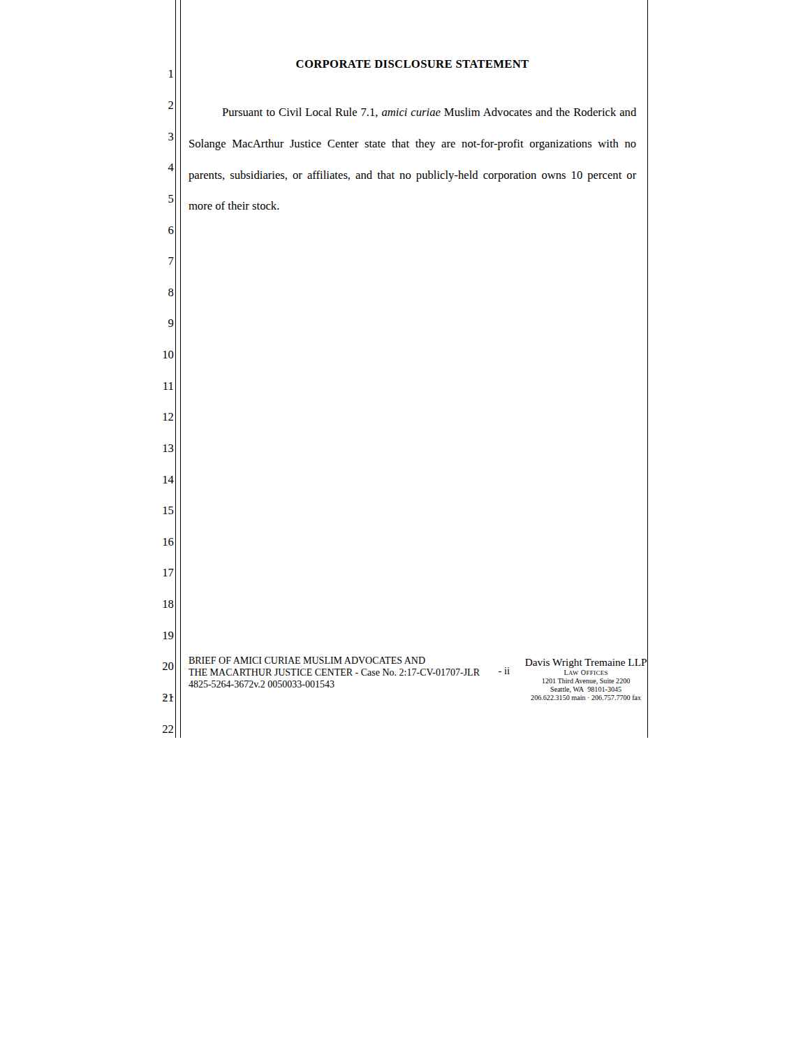1
2
3
4
5
6
7
8
9
10
11
12
13
14
15
16
17
18
19
20
21
22
- -
CORPORATE DISCLOSURE STATEMENT
Pursuant to Civil Local Rule 7.1, amici curiae Muslim Advocates and the Roderick and Solange MacArthur Justice Center state that they are not-for-profit organizations with no parents, subsidiaries, or affiliates, and that no publicly-held corporation owns 10 percent or more of their stock.
BRIEF OF AMICI CURIAE MUSLIM ADVOCATES AND
THE MACARTHUR JUSTICE CENTER - Case No. 2:17-CV-01707-JLR
4825-5264-3672v.2 0050033-001543
- ii
Davis Wright Tremaine LLP
LAW OFFICES
1201 Third Avenue, Suite 2200
Seattle, WA 98101-3045
206.622.3150 main · 206.757.7700 fax